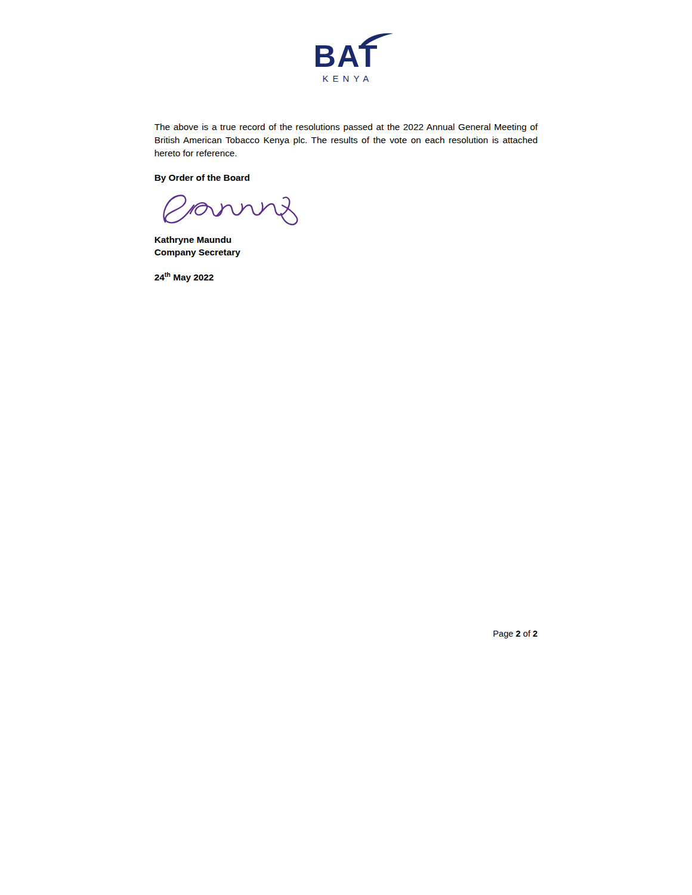BAT
KENYA
The above is a true record of the resolutions passed at the 2022 Annual General Meeting of British American Tobacco Kenya plc. The results of the vote on each resolution is attached hereto for reference.
By Order of the Board
Kathryne Maundu
Company Secretary
24th May 2022
Page 2 of 2